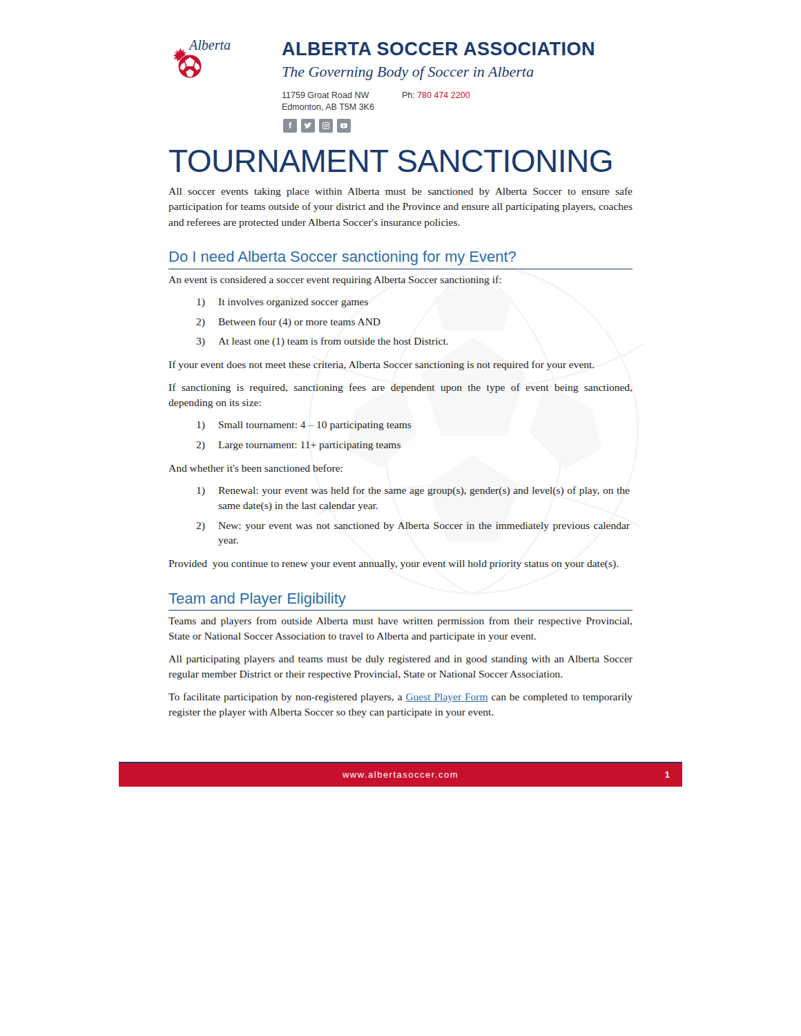Alberta
ALBERTA SOCCER ASSOCIATION
The Governing Body of Soccer in Alberta
11759 Groat Road NW
Edmonton, AB T5M 3K6
Ph: 780 474 2200
f
TOURNAMENT SANCTIONING
All soccer events taking place within Alberta must be sanctioned by Alberta Soccer to ensure safe participation for teams outside of your district and the Province and ensure all participating players, coaches and referees are protected under Alberta Soccer's insurance policies.
Do I need Alberta Soccer sanctioning for my Event?
An event is considered a soccer event requiring Alberta Soccer sanctioning if:
It involves organized soccer games
Between four (4) or more teams AND
At least one (1) team is from outside the host District.
If your event does not meet these criteria, Alberta Soccer sanctioning is not required for your event.
If sanctioning is required, sanctioning fees are dependent upon the type of event being sanctioned, depending on its size:
Small tournament: 4 – 10 participating teams
Large tournament: 11+ participating teams
And whether it's been sanctioned before:
Renewal: your event was held for the same age group(s), gender(s) and level(s) of play, on the same date(s) in the last calendar year.
New: your event was not sanctioned by Alberta Soccer in the immediately previous calendar year.
Provided you continue to renew your event annually, your event will hold priority status on your date(s).
Team and Player Eligibility
Teams and players from outside Alberta must have written permission from their respective Provincial, State or National Soccer Association to travel to Alberta and participate in your event.
All participating players and teams must be duly registered and in good standing with an Alberta Soccer regular member District or their respective Provincial, State or National Soccer Association.
To facilitate participation by non-registered players, a Guest Player Form can be completed to temporarily register the player with Alberta Soccer so they can participate in your event.
www.albertasoccer.com 1